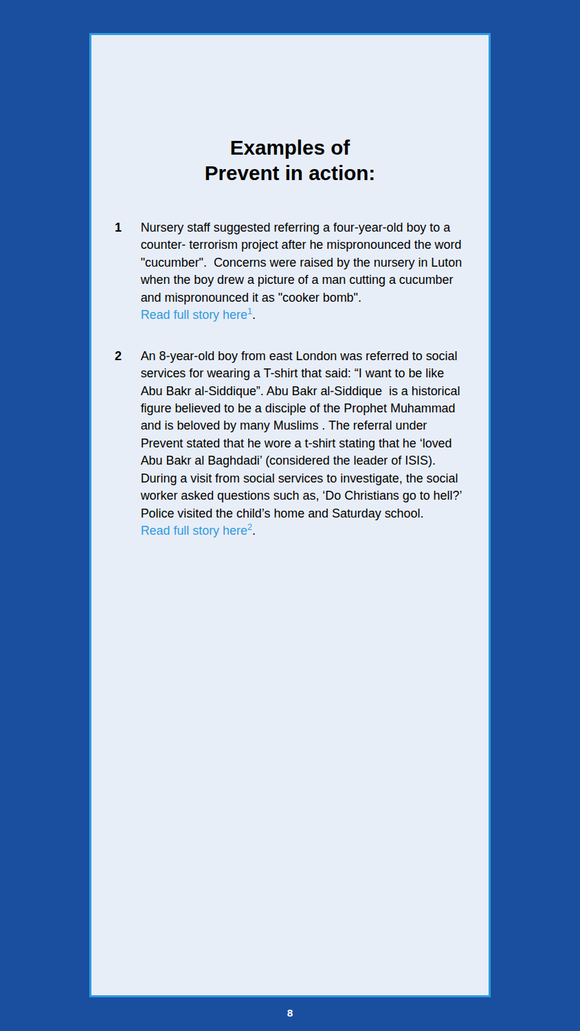Examples of
Prevent in action:
Nursery staff suggested referring a four-year-old boy to a counter- terrorism project after he mispronounced the word "cucumber". Concerns were raised by the nursery in Luton when the boy drew a picture of a man cutting a cucumber and mispronounced it as "cooker bomb".
Read full story here1.
An 8-year-old boy from east London was referred to social services for wearing a T-shirt that said: “I want to be like Abu Bakr al-Siddique”. Abu Bakr al-Siddique is a historical figure believed to be a disciple of the Prophet Muhammad and is beloved by many Muslims . The referral under Prevent stated that he wore a t-shirt stating that he ‘loved Abu Bakr al Baghdadi’ (considered the leader of ISIS). During a visit from social services to investigate, the social worker asked questions such as, ‘Do Christians go to hell?’ Police visited the child’s home and Saturday school.
Read full story here2.
8